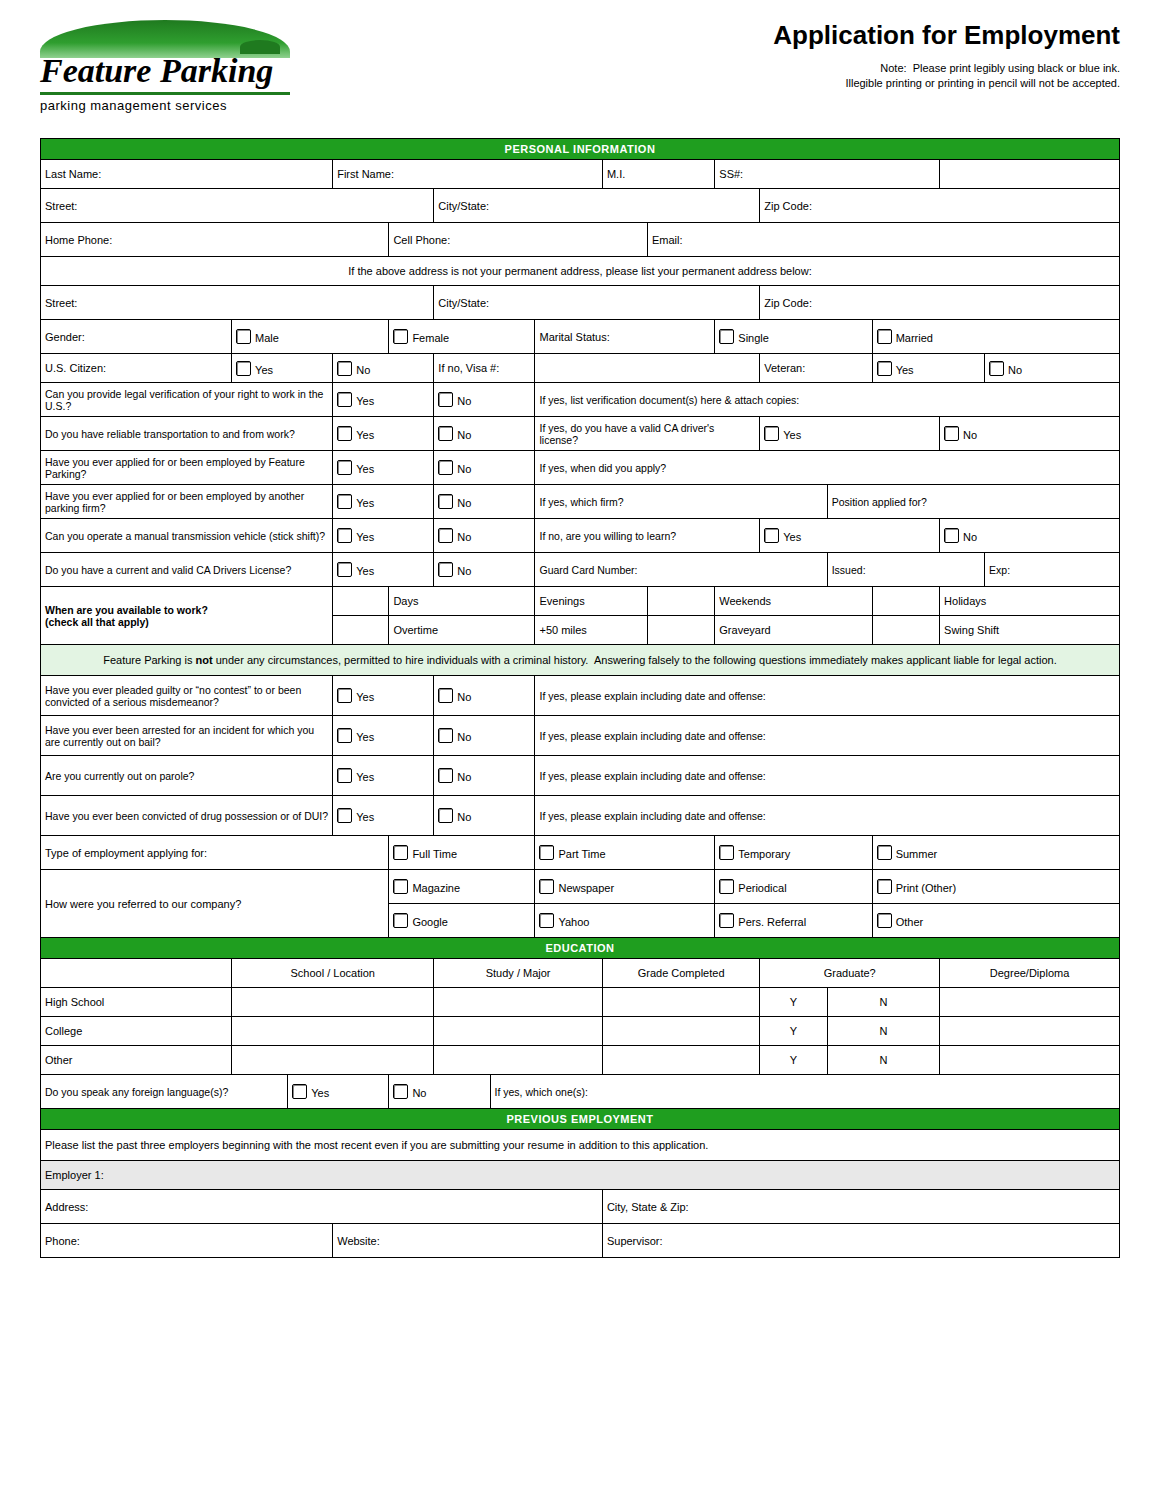Feature Parking
parking management services
Application for Employment
Note: Please print legibly using black or blue ink.
Illegible printing or printing in pencil will not be accepted.
| PERSONAL INFORMATION |
| Last Name: | First Name: | M.I. | SS#: | |
| Street: | City/State: | Zip Code: |
| Home Phone: | Cell Phone: | Email: |
| If the above address is not your permanent address, please list your permanent address below: |
| Street: | City/State: | Zip Code: |
| Gender: | Male | Female | Marital Status: | Single | Married |
| U.S. Citizen: | Yes | No | If no, Visa #: | | Veteran: | Yes | No |
| Can you provide legal verification of your right to work in the U.S.? | Yes | No | If yes, list verification document(s) here & attach copies: |
| Do you have reliable transportation to and from work? | Yes | No | If yes, do you have a valid CA driver's license? | Yes | No |
| Have you ever applied for or been employed by Feature Parking? | Yes | No | If yes, when did you apply? |
| Have you ever applied for or been employed by another parking firm? | Yes | No | If yes, which firm? | Position applied for? |
| Can you operate a manual transmission vehicle (stick shift)? | Yes | No | If no, are you willing to learn? | Yes | No |
| Do you have a current and valid CA Drivers License? | Yes | No | Guard Card Number: | Issued: | Exp: |
| When are you available to work? (check all that apply) | | Days | Evenings | | Weekends | | Holidays |
| | Overtime | +50 miles | | Graveyard | | Swing Shift |
| Feature Parking is not under any circumstances, permitted to hire individuals with a criminal history. Answering falsely to the following questions immediately makes applicant liable for legal action. |
| Have you ever pleaded guilty or “no contest” to or been convicted of a serious misdemeanor? | Yes | No | If yes, please explain including date and offense: |
| Have you ever been arrested for an incident for which you are currently out on bail? | Yes | No | If yes, please explain including date and offense: |
| Are you currently out on parole? | Yes | No | If yes, please explain including date and offense: |
| Have you ever been convicted of drug possession or of DUI? | Yes | No | If yes, please explain including date and offense: |
| Type of employment applying for: | Full Time | Part Time | Temporary | Summer |
| How were you referred to our company? | Magazine | Newspaper | Periodical | Print (Other) |
| Google | Yahoo | Pers. Referral | Other |
| EDUCATION |
| | School / Location | Study / Major | Grade Completed | Graduate? | Degree/Diploma |
| High School | | | | Y | N | |
| College | | | | Y | N | |
| Other | | | | Y | N | |
| Do you speak any foreign language(s)? | Yes | No | If yes, which one(s): |
| PREVIOUS EMPLOYMENT |
| Please list the past three employers beginning with the most recent even if you are submitting your resume in addition to this application. |
| Employer 1: |
| Address: | City, State & Zip: |
| Phone: | Website: | Supervisor: |